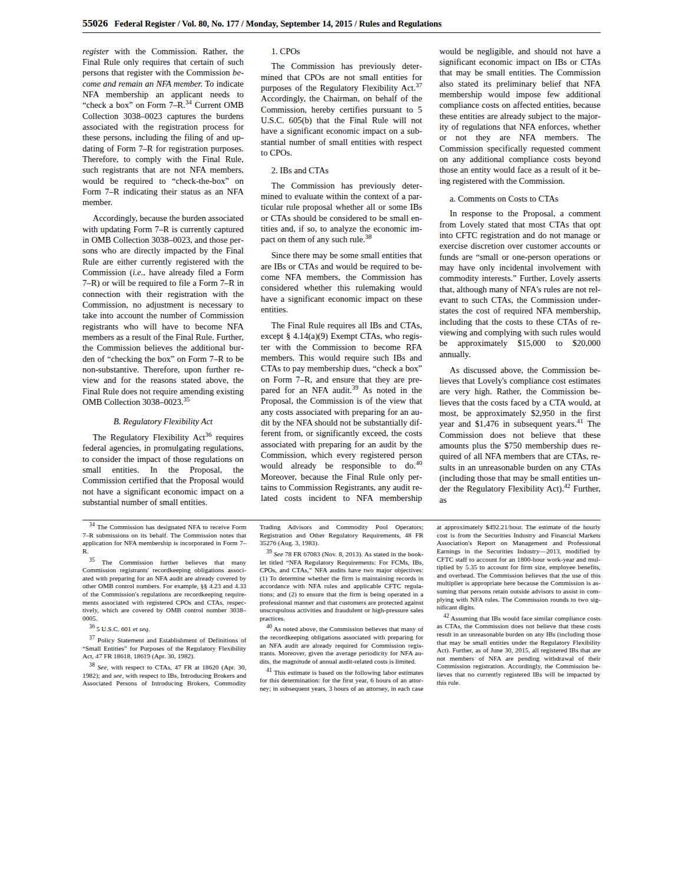55026 Federal Register / Vol. 80, No. 177 / Monday, September 14, 2015 / Rules and Regulations
register with the Commission. Rather, the Final Rule only requires that certain of such persons that register with the Commission become and remain an NFA member. To indicate NFA membership an applicant needs to “check a box” on Form 7–R.34 Current OMB Collection 3038–0023 captures the burdens associated with the registration process for these persons, including the filing of and updating of Form 7–R for registration purposes. Therefore, to comply with the Final Rule, such registrants that are not NFA members, would be required to “check-the-box” on Form 7–R indicating their status as an NFA member.
Accordingly, because the burden associated with updating Form 7–R is currently captured in OMB Collection 3038–0023, and those persons who are directly impacted by the Final Rule are either currently registered with the Commission (i.e., have already filed a Form 7–R) or will be required to file a Form 7–R in connection with their registration with the Commission, no adjustment is necessary to take into account the number of Commission registrants who will have to become NFA members as a result of the Final Rule. Further, the Commission believes the additional burden of “checking the box” on Form 7–R to be non-substantive. Therefore, upon further review and for the reasons stated above, the Final Rule does not require amending existing OMB Collection 3038–0023.35
B. Regulatory Flexibility Act
The Regulatory Flexibility Act36 requires federal agencies, in promulgating regulations, to consider the impact of those regulations on small entities. In the Proposal, the Commission certified that the Proposal would not have a significant economic impact on a substantial number of small entities.
1. CPOs
The Commission has previously determined that CPOs are not small entities for purposes of the Regulatory Flexibility Act.37 Accordingly, the Chairman, on behalf of the Commission, hereby certifies pursuant to 5 U.S.C. 605(b) that the Final Rule will not have a significant economic impact on a substantial number of small entities with respect to CPOs.
2. IBs and CTAs
The Commission has previously determined to evaluate within the context of a particular rule proposal whether all or some IBs or CTAs should be considered to be small entities and, if so, to analyze the economic impact on them of any such rule.38
Since there may be some small entities that are IBs or CTAs and would be required to become NFA members, the Commission has considered whether this rulemaking would have a significant economic impact on these entities.
The Final Rule requires all IBs and CTAs, except § 4.14(a)(9) Exempt CTAs, who register with the Commission to become RFA members. This would require such IBs and CTAs to pay membership dues, “check a box” on Form 7–R, and ensure that they are prepared for an NFA audit.39 As noted in the Proposal, the Commission is of the view that any costs associated with preparing for an audit by the NFA should not be substantially different from, or significantly exceed, the costs associated with preparing for an audit by the Commission, which every registered person would already be responsible to do.40 Moreover, because the Final Rule only pertains to Commission Registrants, any audit related costs incident to NFA membership would be negligible, and should not have a significant economic impact on IBs or CTAs that may be small entities. The Commission also stated its preliminary belief that NFA membership would impose few additional compliance costs on affected entities, because these entities are already subject to the majority of regulations that NFA enforces, whether or not they are NFA members. The Commission specifically requested comment on any additional compliance costs beyond those an entity would face as a result of it being registered with the Commission.
a. Comments on Costs to CTAs
In response to the Proposal, a comment from Lovely stated that most CTAs that opt into CFTC registration and do not manage or exercise discretion over customer accounts or funds are “small or one-person operations or may have only incidental involvement with commodity interests.” Further, Lovely asserts that, although many of NFA's rules are not relevant to such CTAs, the Commission understates the cost of required NFA membership, including that the costs to these CTAs of reviewing and complying with such rules would be approximately $15,000 to $20,000 annually.
As discussed above, the Commission believes that Lovely's compliance cost estimates are very high. Rather, the Commission believes that the costs faced by a CTA would, at most, be approximately $2,950 in the first year and $1,476 in subsequent years.41 The Commission does not believe that these amounts plus the $750 membership dues required of all NFA members that are CTAs, results in an unreasonable burden on any CTAs (including those that may be small entities under the Regulatory Flexibility Act).42 Further, as
34 The Commission has designated NFA to receive Form 7–R submissions on its behalf. The Commission notes that application for NFA membership is incorporated in Form 7–R.
35 The Commission further believes that many Commission registrants' recordkeeping obligations associated with preparing for an NFA audit are already covered by other OMB control numbers. For example, §§ 4.23 and 4.33 of the Commission's regulations are recordkeeping requirements associated with registered CPOs and CTAs, respectively, which are covered by OMB control number 3038–0005.
36 5 U.S.C. 601 et seq.
37 Policy Statement and Establishment of Definitions of “Small Entities” for Purposes of the Regulatory Flexibility Act, 47 FR 18618, 18619 (Apr. 30, 1982).
38 See, with respect to CTAs, 47 FR at 18620 (Apr. 30, 1982); and see, with respect to IBs, Introducing Brokers and Associated Persons of Introducing Brokers, Commodity Trading Advisors and Commodity Pool Operators; Registration and Other Regulatory Requirements, 48 FR 35276 (Aug. 3, 1983).
39 See 78 FR 67083 (Nov. 8, 2013). As stated in the booklet titled “NFA Regulatory Requirements: For FCMs, IBs, CPOs, and CTAs,” NFA audits have two major objectives: (1) To determine whether the firm is maintaining records in accordance with NFA rules and applicable CFTC regulations; and (2) to ensure that the firm is being operated in a professional manner and that customers are protected against unscrupulous activities and fraudulent or high-pressure sales practices.
40 As noted above, the Commission believes that many of the recordkeeping obligations associated with preparing for an NFA audit are already required for Commission registrants. Moreover, given the average periodicity for NFA audits, the magnitude of annual audit-related costs is limited.
41 This estimate is based on the following labor estimates for this determination: for the first year, 6 hours of an attorney; in subsequent years, 3 hours of an attorney, in each case at approximately $492.21/hour. The estimate of the hourly cost is from the Securities Industry and Financial Markets Association's Report on Management and Professional Earnings in the Securities Industry—2013, modified by CFTC staff to account for an 1800-hour work-year and multiplied by 5.35 to account for firm size, employee benefits, and overhead. The Commission believes that the use of this multiplier is appropriate here because the Commission is assuming that persons retain outside advisors to assist in complying with NFA rules. The Commission rounds to two significant digits.
42 Assuming that IBs would face similar compliance costs as CTAs, the Commission does not believe that these costs result in an unreasonable burden on any IBs (including those that may be small entities under the Regulatory Flexibility Act). Further, as of June 30, 2015, all registered IBs that are not members of NFA are pending withdrawal of their Commission registration. Accordingly, the Commission believes that no currently registered IBs will be impacted by this rule.